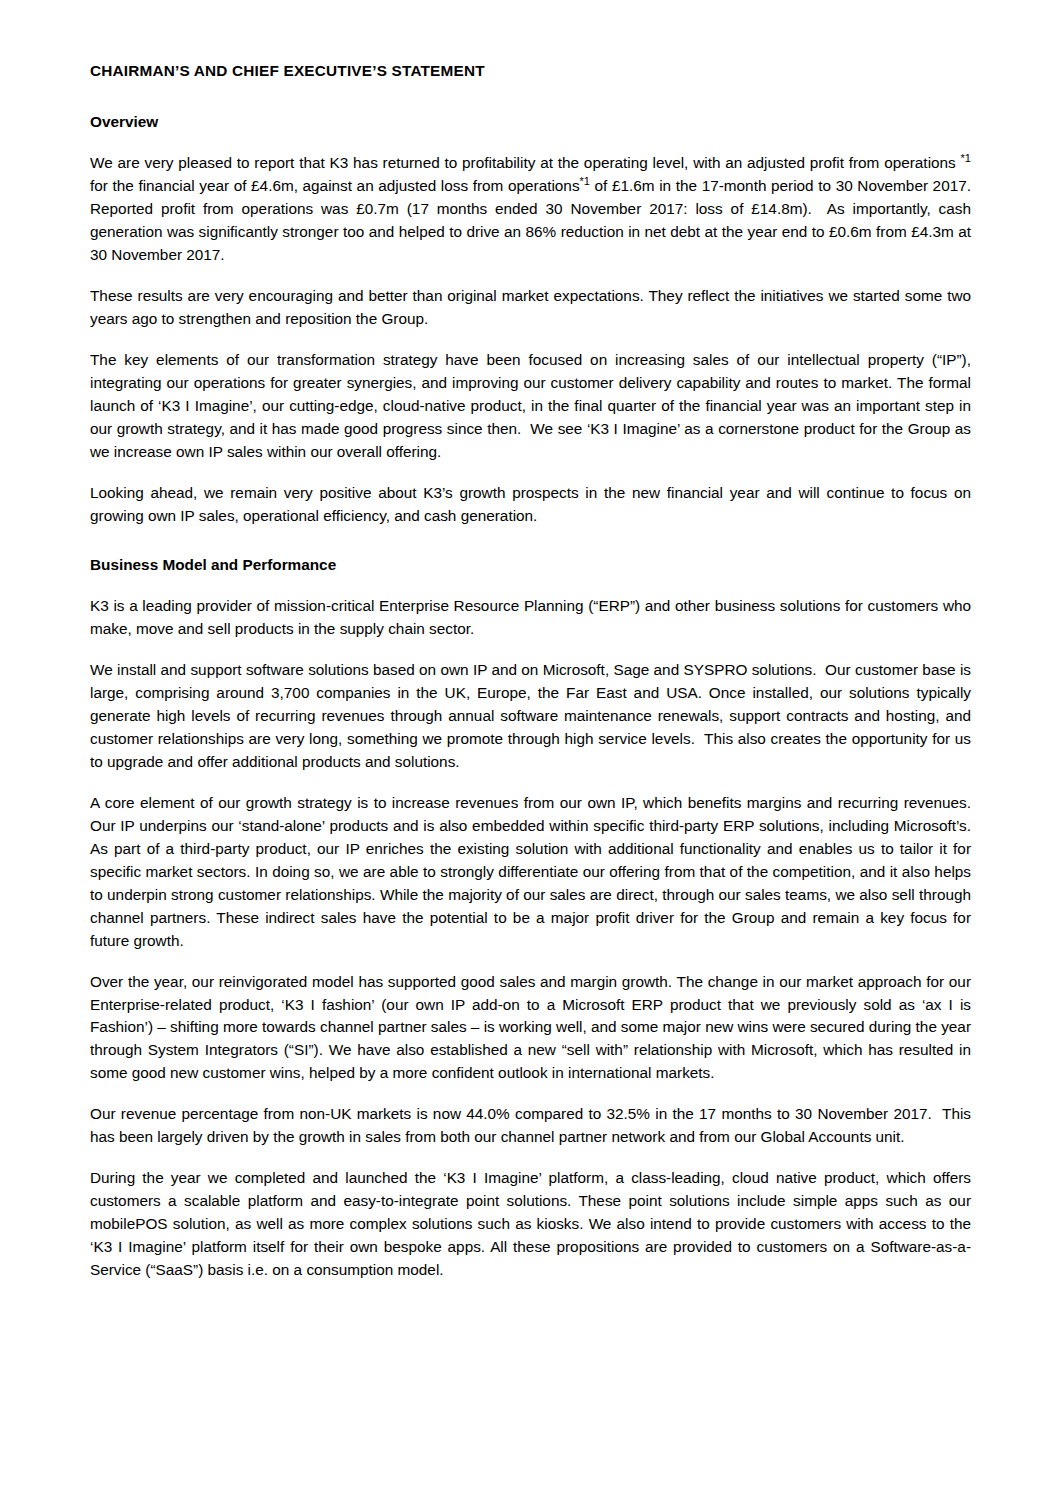CHAIRMAN’S AND CHIEF EXECUTIVE’S STATEMENT
Overview
We are very pleased to report that K3 has returned to profitability at the operating level, with an adjusted profit from operations *1 for the financial year of £4.6m, against an adjusted loss from operations*1 of £1.6m in the 17-month period to 30 November 2017. Reported profit from operations was £0.7m (17 months ended 30 November 2017: loss of £14.8m). As importantly, cash generation was significantly stronger too and helped to drive an 86% reduction in net debt at the year end to £0.6m from £4.3m at 30 November 2017.
These results are very encouraging and better than original market expectations. They reflect the initiatives we started some two years ago to strengthen and reposition the Group.
The key elements of our transformation strategy have been focused on increasing sales of our intellectual property (“IP”), integrating our operations for greater synergies, and improving our customer delivery capability and routes to market. The formal launch of ‘K3 I Imagine’, our cutting-edge, cloud-native product, in the final quarter of the financial year was an important step in our growth strategy, and it has made good progress since then. We see ‘K3 I Imagine’ as a cornerstone product for the Group as we increase own IP sales within our overall offering.
Looking ahead, we remain very positive about K3’s growth prospects in the new financial year and will continue to focus on growing own IP sales, operational efficiency, and cash generation.
Business Model and Performance
K3 is a leading provider of mission-critical Enterprise Resource Planning (“ERP”) and other business solutions for customers who make, move and sell products in the supply chain sector.
We install and support software solutions based on own IP and on Microsoft, Sage and SYSPRO solutions. Our customer base is large, comprising around 3,700 companies in the UK, Europe, the Far East and USA. Once installed, our solutions typically generate high levels of recurring revenues through annual software maintenance renewals, support contracts and hosting, and customer relationships are very long, something we promote through high service levels. This also creates the opportunity for us to upgrade and offer additional products and solutions.
A core element of our growth strategy is to increase revenues from our own IP, which benefits margins and recurring revenues. Our IP underpins our ‘stand-alone’ products and is also embedded within specific third-party ERP solutions, including Microsoft’s. As part of a third-party product, our IP enriches the existing solution with additional functionality and enables us to tailor it for specific market sectors. In doing so, we are able to strongly differentiate our offering from that of the competition, and it also helps to underpin strong customer relationships. While the majority of our sales are direct, through our sales teams, we also sell through channel partners. These indirect sales have the potential to be a major profit driver for the Group and remain a key focus for future growth.
Over the year, our reinvigorated model has supported good sales and margin growth. The change in our market approach for our Enterprise-related product, ‘K3 I fashion’ (our own IP add-on to a Microsoft ERP product that we previously sold as ‘ax I is Fashion’) – shifting more towards channel partner sales – is working well, and some major new wins were secured during the year through System Integrators (“SI”). We have also established a new “sell with” relationship with Microsoft, which has resulted in some good new customer wins, helped by a more confident outlook in international markets.
Our revenue percentage from non-UK markets is now 44.0% compared to 32.5% in the 17 months to 30 November 2017. This has been largely driven by the growth in sales from both our channel partner network and from our Global Accounts unit.
During the year we completed and launched the ‘K3 I Imagine’ platform, a class-leading, cloud native product, which offers customers a scalable platform and easy-to-integrate point solutions. These point solutions include simple apps such as our mobilePOS solution, as well as more complex solutions such as kiosks. We also intend to provide customers with access to the ‘K3 I Imagine’ platform itself for their own bespoke apps. All these propositions are provided to customers on a Software-as-a-Service (“SaaS”) basis i.e. on a consumption model.